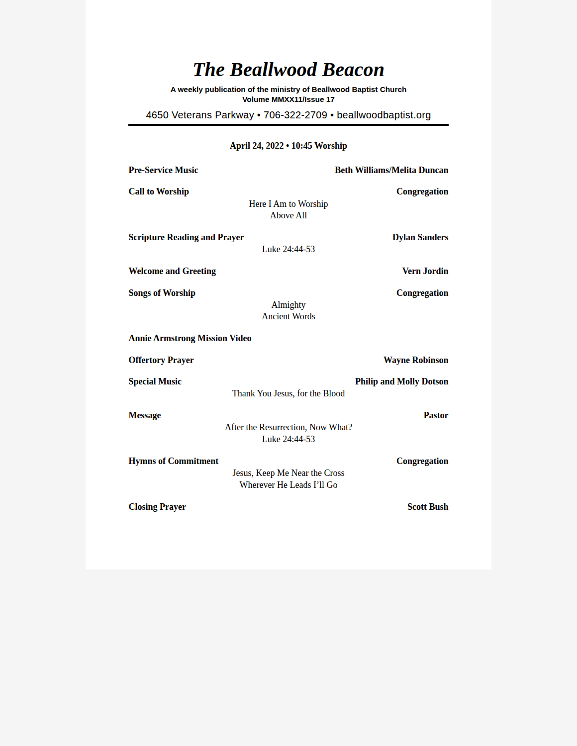The Beallwood Beacon
A weekly publication of the ministry of Beallwood Baptist Church
Volume MMXX11/Issue 17
4650 Veterans Parkway • 706-322-2709 • beallwoodbaptist.org
April 24, 2022 • 10:45 Worship
Pre-Service Music Beth Williams/Melita Duncan
Call to Worship Congregation
Here I Am to Worship
Above All
Scripture Reading and Prayer Dylan Sanders
Luke 24:44-53
Welcome and Greeting Vern Jordin
Songs of Worship Congregation
Almighty
Ancient Words
Annie Armstrong Mission Video
Offertory Prayer Wayne Robinson
Special Music Philip and Molly Dotson
Thank You Jesus, for the Blood
Message Pastor
After the Resurrection, Now What?
Luke 24:44-53
Hymns of Commitment Congregation
Jesus, Keep Me Near the Cross
Wherever He Leads I’ll Go
Closing Prayer Scott Bush